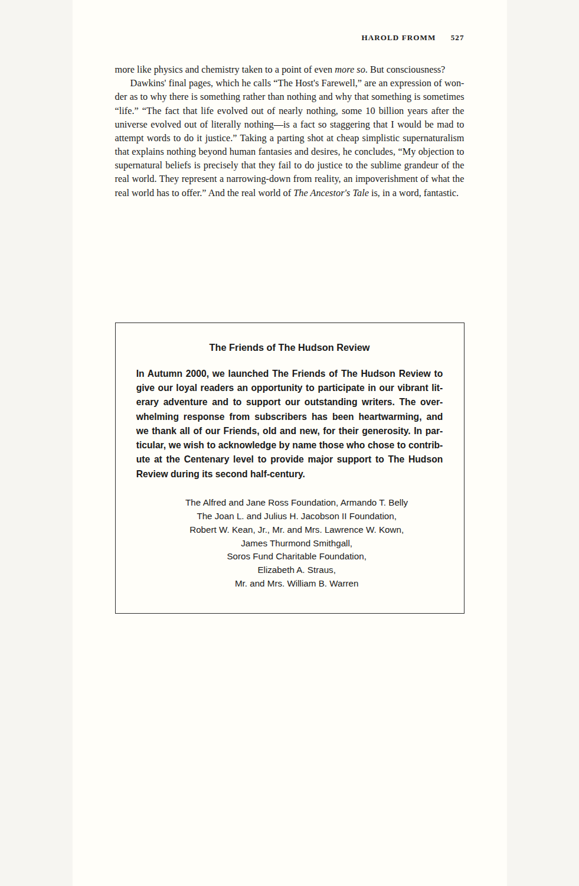HAROLD FROMM 527
more like physics and chemistry taken to a point of even more so. But consciousness?
Dawkins' final pages, which he calls “The Host's Farewell,” are an expression of wonder as to why there is something rather than nothing and why that something is sometimes “life.” “The fact that life evolved out of nearly nothing, some 10 billion years after the universe evolved out of literally nothing—is a fact so staggering that I would be mad to attempt words to do it justice.” Taking a parting shot at cheap simplistic supernaturalism that explains nothing beyond human fantasies and desires, he concludes, “My objection to supernatural beliefs is precisely that they fail to do justice to the sublime grandeur of the real world. They represent a narrowing-down from reality, an impoverishment of what the real world has to offer.” And the real world of The Ancestor's Tale is, in a word, fantastic.
The Friends of The Hudson Review
In Autumn 2000, we launched The Friends of The Hudson Review to give our loyal readers an opportunity to participate in our vibrant literary adventure and to support our outstanding writers. The overwhelming response from subscribers has been heartwarming, and we thank all of our Friends, old and new, for their generosity. In particular, we wish to acknowledge by name those who chose to contribute at the Centenary level to provide major support to The Hudson Review during its second half-century.
The Alfred and Jane Ross Foundation, Armando T. Belly The Joan L. and Julius H. Jacobson II Foundation, Robert W. Kean, Jr., Mr. and Mrs. Lawrence W. Kown, James Thurmond Smithgall, Soros Fund Charitable Foundation, Elizabeth A. Straus, Mr. and Mrs. William B. Warren